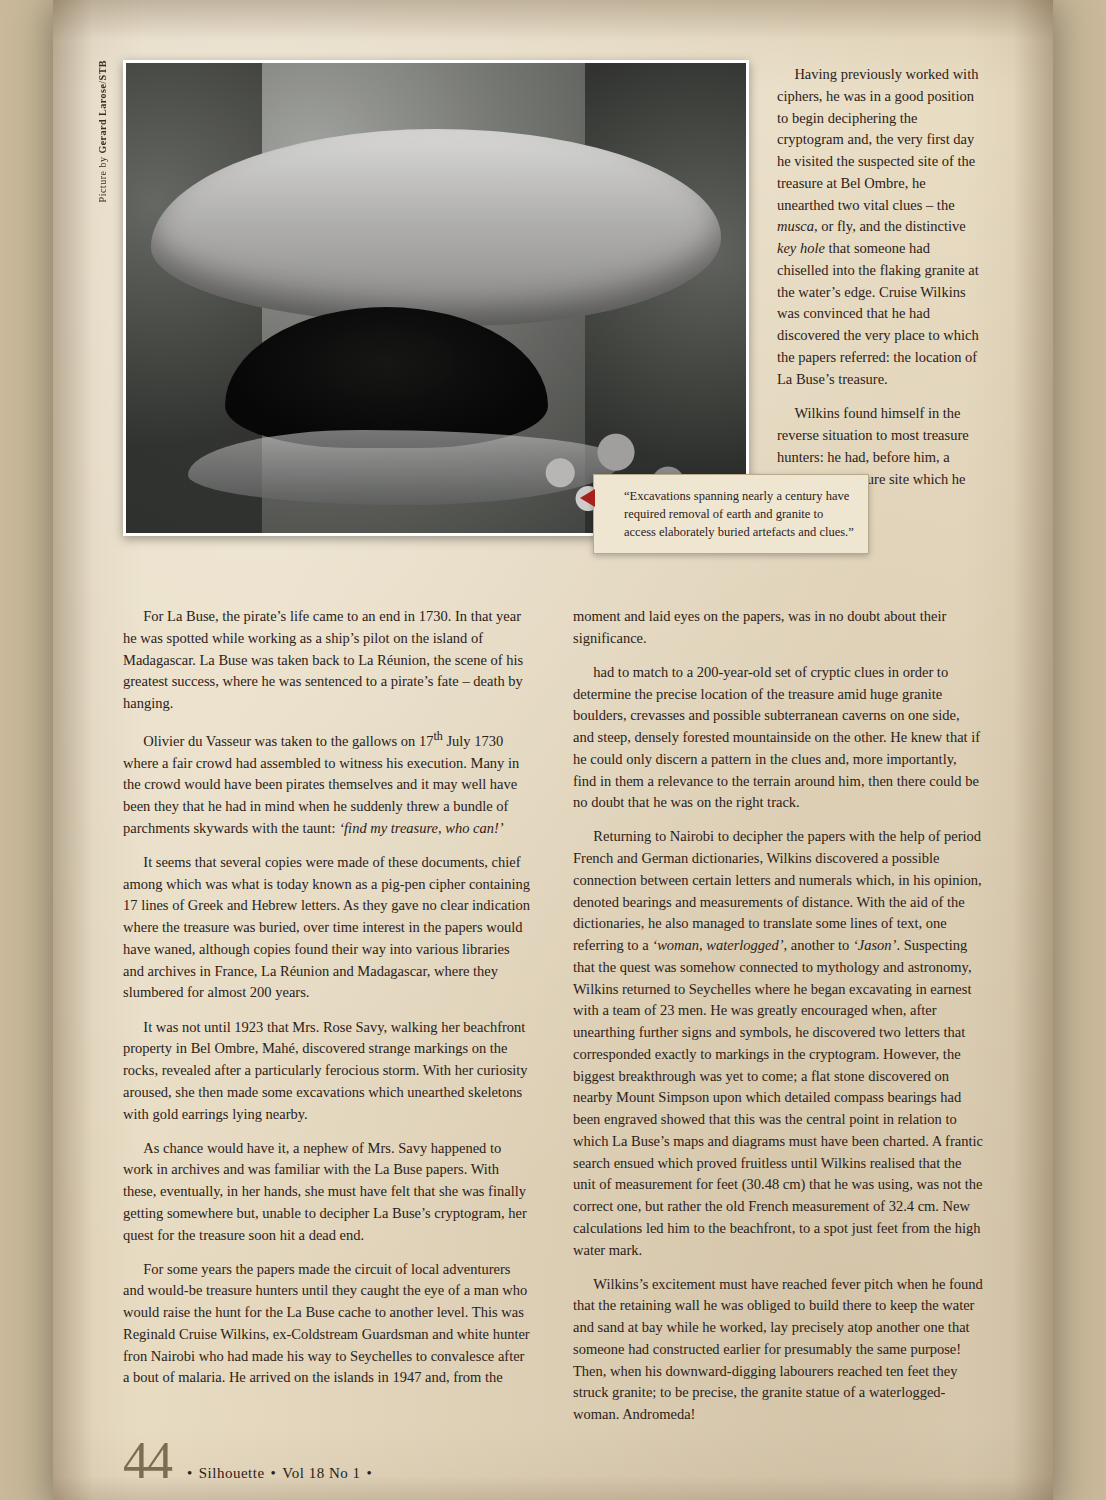Picture by Gerard Larose/STB
“Excavations spanning nearly a century have required removal of earth and granite to access elaborately buried artefacts and clues.”
Having previously worked with ciphers, he was in a good position to begin deciphering the cryptogram and, the very first day he visited the suspected site of the treasure at Bel Ombre, he unearthed two vital clues – the musca, or fly, and the distinctive key hole that someone had chiselled into the flaking granite at the water’s edge. Cruise Wilkins was convinced that he had discovered the very place to which the papers referred: the location of La Buse’s treasure.
Wilkins found himself in the reverse situation to most treasure hunters: he had, before him, a promising treasure site which he now
For La Buse, the pirate’s life came to an end in 1730. In that year he was spotted while working as a ship’s pilot on the island of Madagascar. La Buse was taken back to La Réunion, the scene of his greatest success, where he was sentenced to a pirate’s fate – death by hanging.
Olivier du Vasseur was taken to the gallows on 17th July 1730 where a fair crowd had assembled to witness his execution. Many in the crowd would have been pirates themselves and it may well have been they that he had in mind when he suddenly threw a bundle of parchments skywards with the taunt: ‘find my treasure, who can!’
It seems that several copies were made of these documents, chief among which was what is today known as a pig-pen cipher containing 17 lines of Greek and Hebrew letters. As they gave no clear indication where the treasure was buried, over time interest in the papers would have waned, although copies found their way into various libraries and archives in France, La Réunion and Madagascar, where they slumbered for almost 200 years.
It was not until 1923 that Mrs. Rose Savy, walking her beachfront property in Bel Ombre, Mahé, discovered strange markings on the rocks, revealed after a particularly ferocious storm. With her curiosity aroused, she then made some excavations which unearthed skeletons with gold earrings lying nearby.
As chance would have it, a nephew of Mrs. Savy happened to work in archives and was familiar with the La Buse papers. With these, eventually, in her hands, she must have felt that she was finally getting somewhere but, unable to decipher La Buse’s cryptogram, her quest for the treasure soon hit a dead end.
For some years the papers made the circuit of local adventurers and would-be treasure hunters until they caught the eye of a man who would raise the hunt for the La Buse cache to another level. This was Reginald Cruise Wilkins, ex-Coldstream Guardsman and white hunter fron Nairobi who had made his way to Seychelles to convalesce after a bout of malaria. He arrived on the islands in 1947 and, from the moment and laid eyes on the papers, was in no doubt about their significance.
had to match to a 200-year-old set of cryptic clues in order to determine the precise location of the treasure amid huge granite boulders, crevasses and possible subterranean caverns on one side, and steep, densely forested mountainside on the other. He knew that if he could only discern a pattern in the clues and, more importantly, find in them a relevance to the terrain around him, then there could be no doubt that he was on the right track.
Returning to Nairobi to decipher the papers with the help of period French and German dictionaries, Wilkins discovered a possible connection between certain letters and numerals which, in his opinion, denoted bearings and measurements of distance. With the aid of the dictionaries, he also managed to translate some lines of text, one referring to a ‘woman, waterlogged’, another to ‘Jason’. Suspecting that the quest was somehow connected to mythology and astronomy, Wilkins returned to Seychelles where he began excavating in earnest with a team of 23 men. He was greatly encouraged when, after unearthing further signs and symbols, he discovered two letters that corresponded exactly to markings in the cryptogram. However, the biggest breakthrough was yet to come; a flat stone discovered on nearby Mount Simpson upon which detailed compass bearings had been engraved showed that this was the central point in relation to which La Buse’s maps and diagrams must have been charted. A frantic search ensued which proved fruitless until Wilkins realised that the unit of measurement for feet (30.48 cm) that he was using, was not the correct one, but rather the old French measurement of 32.4 cm. New calculations led him to the beachfront, to a spot just feet from the high water mark.
Wilkins’s excitement must have reached fever pitch when he found that the retaining wall he was obliged to build there to keep the water and sand at bay while he worked, lay precisely atop another one that someone had constructed earlier for presumably the same purpose! Then, when his downward-digging labourers reached ten feet they struck granite; to be precise, the granite statue of a waterlogged-woman. Andromeda!
44 •Silhouette•Vol 18 No 1•